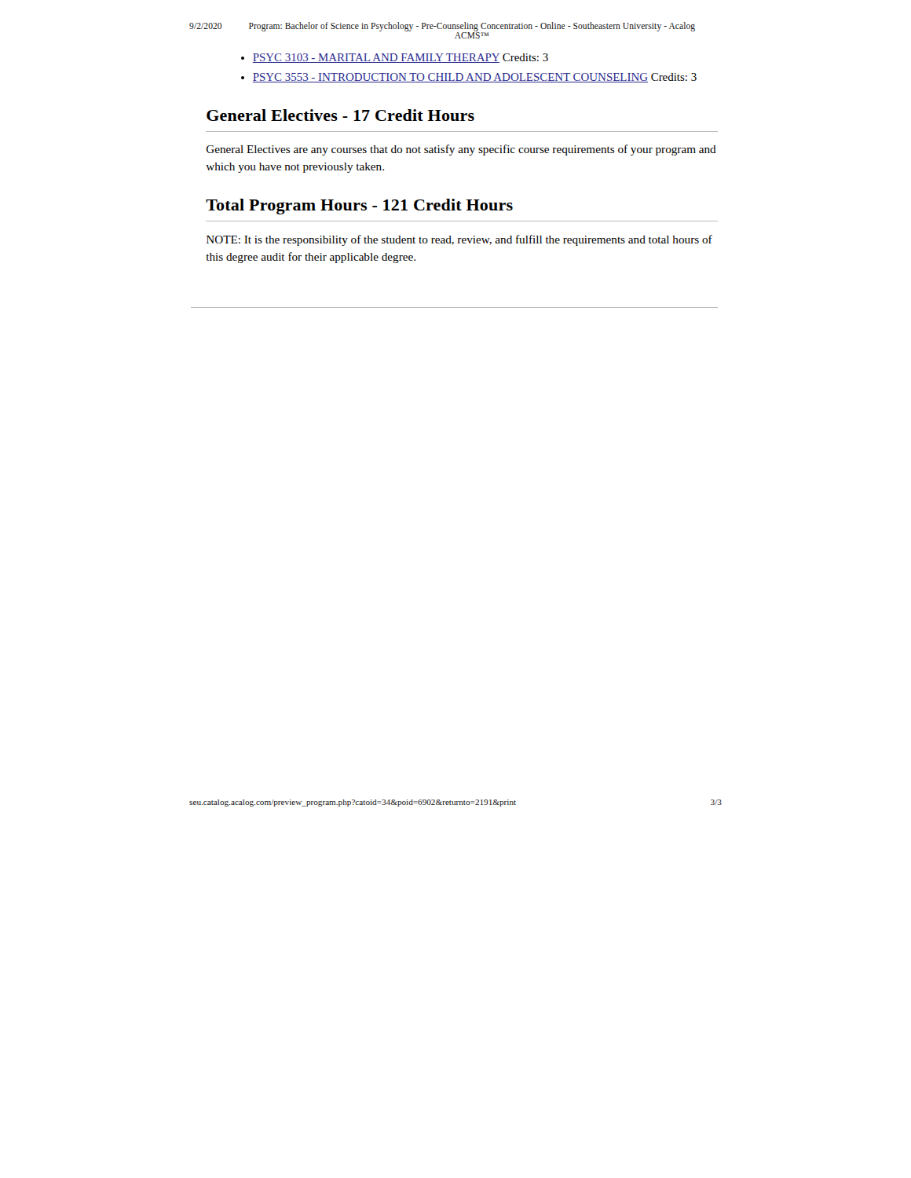9/2/2020 Program: Bachelor of Science in Psychology - Pre-Counseling Concentration - Online - Southeastern University - Acalog ACMS™
PSYC 3103 - MARITAL AND FAMILY THERAPY Credits: 3
PSYC 3553 - INTRODUCTION TO CHILD AND ADOLESCENT COUNSELING Credits: 3
General Electives - 17 Credit Hours
General Electives are any courses that do not satisfy any specific course requirements of your program and which you have not previously taken.
Total Program Hours - 121 Credit Hours
NOTE: It is the responsibility of the student to read, review, and fulfill the requirements and total hours of this degree audit for their applicable degree.
seu.catalog.acalog.com/preview_program.php?catoid=34&poid=6902&returnto=2191&print 3/3